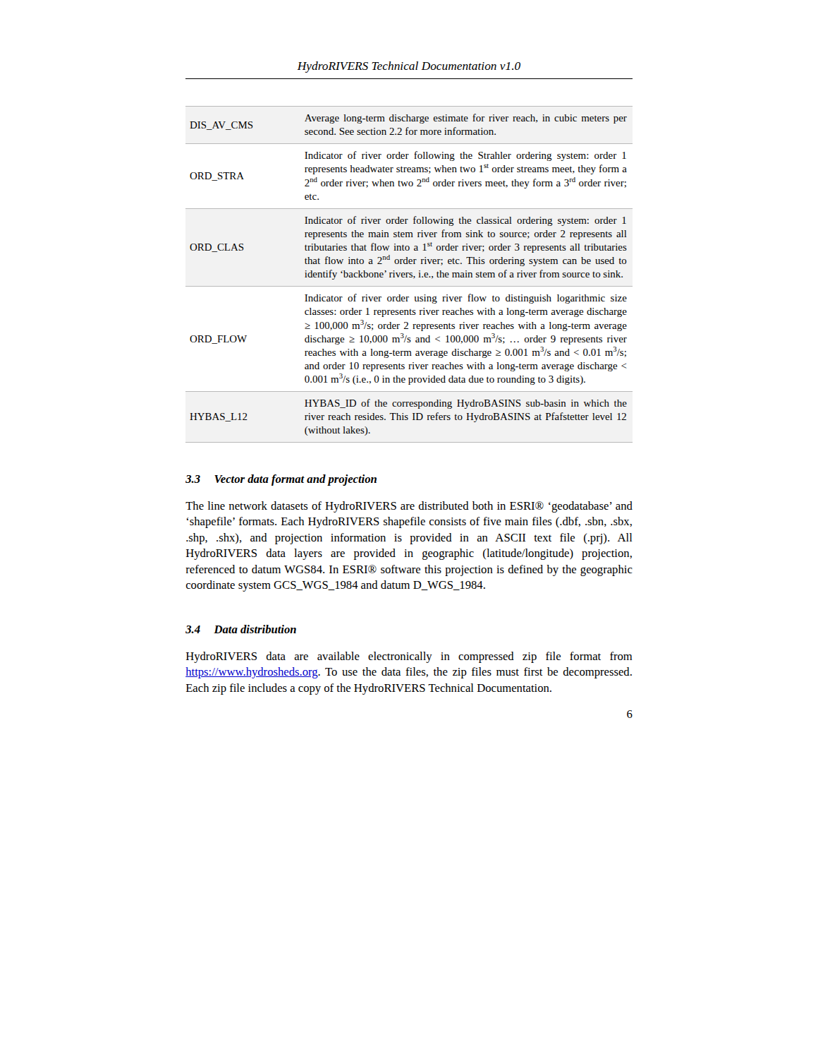HydroRIVERS Technical Documentation v1.0
| DIS_AV_CMS | Average long-term discharge estimate for river reach, in cubic meters per second. See section 2.2 for more information. |
| ORD_STRA | Indicator of river order following the Strahler ordering system: order 1 represents headwater streams; when two 1 st order streams meet, they form a 2 nd order river; when two 2 nd order rivers meet, they form a 3 rd order river; etc. |
| ORD_CLAS | Indicator of river order following the classical ordering system: order 1 represents the main stem river from sink to source; order 2 represents all tributaries that flow into a 1 st order river; order 3 represents all tributaries that flow into a 2 nd order river; etc. This ordering system can be used to identify ‘backbone’ rivers, i.e., the main stem of a river from source to sink. |
| ORD_FLOW | Indicator of river order using river flow to distinguish logarithmic size classes: order 1 represents river reaches with a long-term average discharge ≥ 100,000 m 3 /s; order 2 represents river reaches with a long-term average discharge ≥ 10,000 m 3 /s and < 100,000 m 3 /s; … order 9 represents river reaches with a long-term average discharge ≥ 0.001 m 3 /s and < 0.01 m 3 /s; and order 10 represents river reaches with a long-term average discharge < 0.001 m 3 /s (i.e., 0 in the provided data due to rounding to 3 digits). |
| HYBAS_L12 | HYBAS_ID of the corresponding HydroBASINS sub-basin in which the river reach resides. This ID refers to HydroBASINS at Pfafstetter level 12 (without lakes). |
3.3 Vector data format and projection
The line network datasets of HydroRIVERS are distributed both in ESRI® ‘geodatabase’ and ‘shapefile’ formats. Each HydroRIVERS shapefile consists of five main files (.dbf, .sbn, .sbx, .shp, .shx), and projection information is provided in an ASCII text file (.prj). All HydroRIVERS data layers are provided in geographic (latitude/longitude) projection, referenced to datum WGS84. In ESRI® software this projection is defined by the geographic coordinate system GCS_WGS_1984 and datum D_WGS_1984.
3.4 Data distribution
HydroRIVERS data are available electronically in compressed zip file format from https://www.hydrosheds.org. To use the data files, the zip files must first be decompressed. Each zip file includes a copy of the HydroRIVERS Technical Documentation.
6